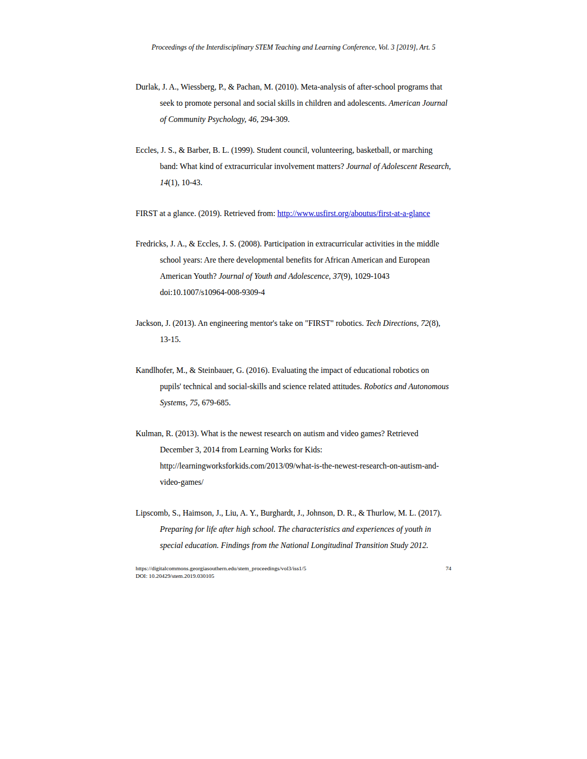Proceedings of the Interdisciplinary STEM Teaching and Learning Conference, Vol. 3 [2019], Art. 5
Durlak, J. A., Wiessberg, P., & Pachan, M. (2010). Meta-analysis of after-school programs that seek to promote personal and social skills in children and adolescents. American Journal of Community Psychology, 46, 294-309.
Eccles, J. S., & Barber, B. L. (1999). Student council, volunteering, basketball, or marching band: What kind of extracurricular involvement matters? Journal of Adolescent Research, 14(1), 10-43.
FIRST at a glance. (2019). Retrieved from: http://www.usfirst.org/aboutus/first-at-a-glance
Fredricks, J. A., & Eccles, J. S. (2008). Participation in extracurricular activities in the middle school years: Are there developmental benefits for African American and European American Youth? Journal of Youth and Adolescence, 37(9), 1029-1043 doi:10.1007/s10964-008-9309-4
Jackson, J. (2013). An engineering mentor's take on "FIRST" robotics. Tech Directions, 72(8), 13-15.
Kandlhofer, M., & Steinbauer, G. (2016). Evaluating the impact of educational robotics on pupils' technical and social-skills and science related attitudes. Robotics and Autonomous Systems, 75, 679-685.
Kulman, R. (2013). What is the newest research on autism and video games? Retrieved December 3, 2014 from Learning Works for Kids: http://learningworksforkids.com/2013/09/what-is-the-newest-research-on-autism-and-video-games/
Lipscomb, S., Haimson, J., Liu, A. Y., Burghardt, J., Johnson, D. R., & Thurlow, M. L. (2017). Preparing for life after high school. The characteristics and experiences of youth in special education. Findings from the National Longitudinal Transition Study 2012.
https://digitalcommons.georgiasouthern.edu/stem_proceedings/vol3/iss1/5
DOI: 10.20429/stem.2019.030105
74